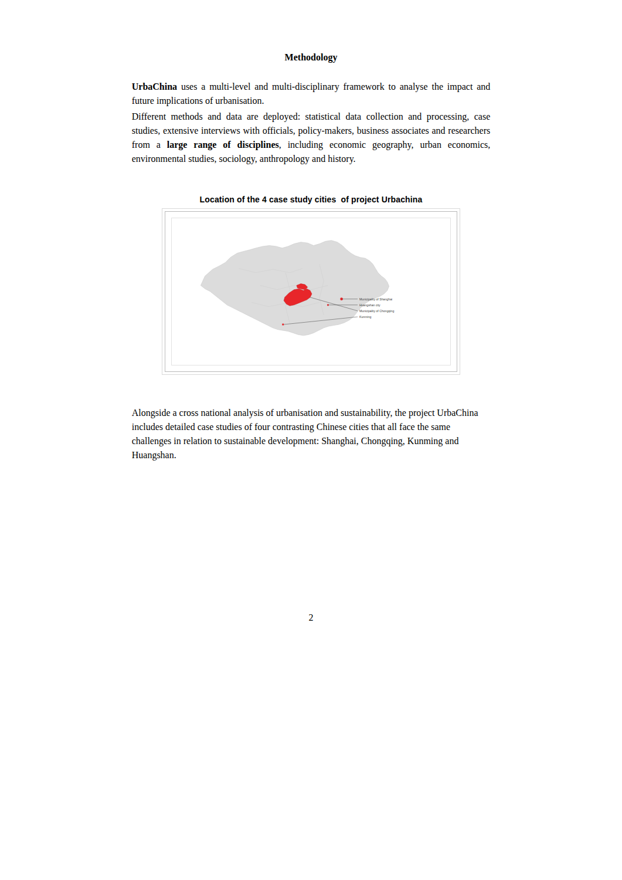Methodology
UrbaChina uses a multi-level and multi-disciplinary framework to analyse the impact and future implications of urbanisation.
Different methods and data are deployed: statistical data collection and processing, case studies, extensive interviews with officials, policy-makers, business associates and researchers from a large range of disciplines, including economic geography, urban economics, environmental studies, sociology, anthropology and history.
Location of the 4 case study cities of project Urbachina
Municipality of Shanghai Huangshan city Municipality of Chongqing Kunming
Alongside a cross national analysis of urbanisation and sustainability, the project UrbaChina includes detailed case studies of four contrasting Chinese cities that all face the same challenges in relation to sustainable development: Shanghai, Chongqing, Kunming and Huangshan.
2